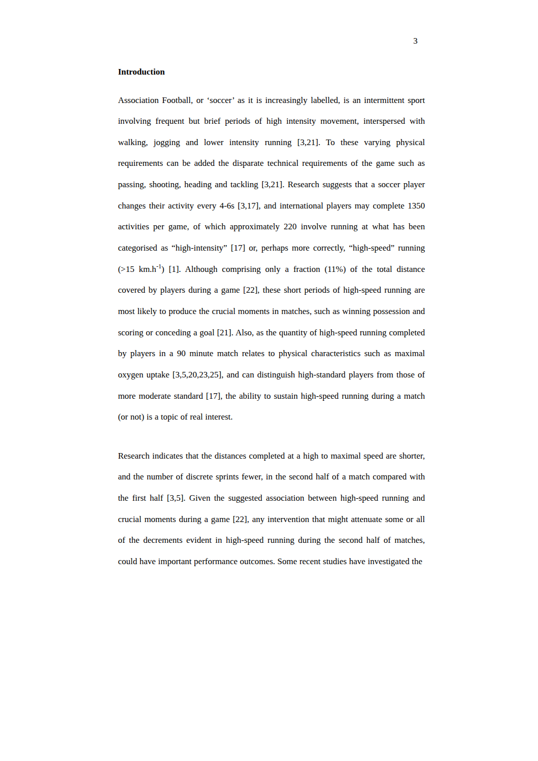3
Introduction
Association Football, or ‘soccer’ as it is increasingly labelled, is an intermittent sport involving frequent but brief periods of high intensity movement, interspersed with walking, jogging and lower intensity running [3,21]. To these varying physical requirements can be added the disparate technical requirements of the game such as passing, shooting, heading and tackling [3,21]. Research suggests that a soccer player changes their activity every 4-6s [3,17], and international players may complete 1350 activities per game, of which approximately 220 involve running at what has been categorised as “high-intensity” [17] or, perhaps more correctly, “high-speed” running (>15 km.h-1) [1]. Although comprising only a fraction (11%) of the total distance covered by players during a game [22], these short periods of high-speed running are most likely to produce the crucial moments in matches, such as winning possession and scoring or conceding a goal [21]. Also, as the quantity of high-speed running completed by players in a 90 minute match relates to physical characteristics such as maximal oxygen uptake [3,5,20,23,25], and can distinguish high-standard players from those of more moderate standard [17], the ability to sustain high-speed running during a match (or not) is a topic of real interest.
Research indicates that the distances completed at a high to maximal speed are shorter, and the number of discrete sprints fewer, in the second half of a match compared with the first half [3,5]. Given the suggested association between high-speed running and crucial moments during a game [22], any intervention that might attenuate some or all of the decrements evident in high-speed running during the second half of matches, could have important performance outcomes. Some recent studies have investigated the